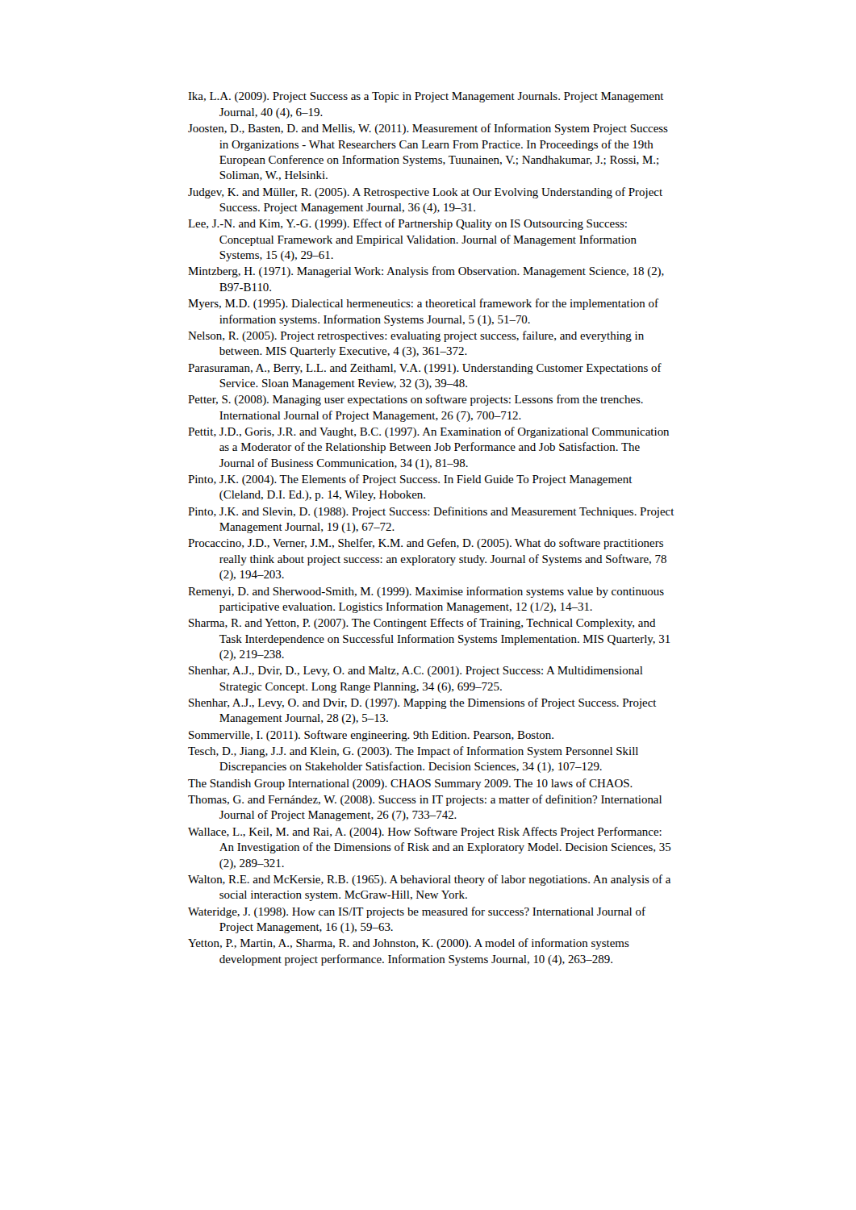Ika, L.A. (2009). Project Success as a Topic in Project Management Journals. Project Management Journal, 40 (4), 6–19.
Joosten, D., Basten, D. and Mellis, W. (2011). Measurement of Information System Project Success in Organizations - What Researchers Can Learn From Practice. In Proceedings of the 19th European Conference on Information Systems, Tuunainen, V.; Nandhakumar, J.; Rossi, M.; Soliman, W., Helsinki.
Judgev, K. and Müller, R. (2005). A Retrospective Look at Our Evolving Understanding of Project Success. Project Management Journal, 36 (4), 19–31.
Lee, J.-N. and Kim, Y.-G. (1999). Effect of Partnership Quality on IS Outsourcing Success: Conceptual Framework and Empirical Validation. Journal of Management Information Systems, 15 (4), 29–61.
Mintzberg, H. (1971). Managerial Work: Analysis from Observation. Management Science, 18 (2), B97-B110.
Myers, M.D. (1995). Dialectical hermeneutics: a theoretical framework for the implementation of information systems. Information Systems Journal, 5 (1), 51–70.
Nelson, R. (2005). Project retrospectives: evaluating project success, failure, and everything in between. MIS Quarterly Executive, 4 (3), 361–372.
Parasuraman, A., Berry, L.L. and Zeithaml, V.A. (1991). Understanding Customer Expectations of Service. Sloan Management Review, 32 (3), 39–48.
Petter, S. (2008). Managing user expectations on software projects: Lessons from the trenches. International Journal of Project Management, 26 (7), 700–712.
Pettit, J.D., Goris, J.R. and Vaught, B.C. (1997). An Examination of Organizational Communication as a Moderator of the Relationship Between Job Performance and Job Satisfaction. The Journal of Business Communication, 34 (1), 81–98.
Pinto, J.K. (2004). The Elements of Project Success. In Field Guide To Project Management (Cleland, D.I. Ed.), p. 14, Wiley, Hoboken.
Pinto, J.K. and Slevin, D. (1988). Project Success: Definitions and Measurement Techniques. Project Management Journal, 19 (1), 67–72.
Procaccino, J.D., Verner, J.M., Shelfer, K.M. and Gefen, D. (2005). What do software practitioners really think about project success: an exploratory study. Journal of Systems and Software, 78 (2), 194–203.
Remenyi, D. and Sherwood-Smith, M. (1999). Maximise information systems value by continuous participative evaluation. Logistics Information Management, 12 (1/2), 14–31.
Sharma, R. and Yetton, P. (2007). The Contingent Effects of Training, Technical Complexity, and Task Interdependence on Successful Information Systems Implementation. MIS Quarterly, 31 (2), 219–238.
Shenhar, A.J., Dvir, D., Levy, O. and Maltz, A.C. (2001). Project Success: A Multidimensional Strategic Concept. Long Range Planning, 34 (6), 699–725.
Shenhar, A.J., Levy, O. and Dvir, D. (1997). Mapping the Dimensions of Project Success. Project Management Journal, 28 (2), 5–13.
Sommerville, I. (2011). Software engineering. 9th Edition. Pearson, Boston.
Tesch, D., Jiang, J.J. and Klein, G. (2003). The Impact of Information System Personnel Skill Discrepancies on Stakeholder Satisfaction. Decision Sciences, 34 (1), 107–129.
The Standish Group International (2009). CHAOS Summary 2009. The 10 laws of CHAOS.
Thomas, G. and Fernández, W. (2008). Success in IT projects: a matter of definition? International Journal of Project Management, 26 (7), 733–742.
Wallace, L., Keil, M. and Rai, A. (2004). How Software Project Risk Affects Project Performance: An Investigation of the Dimensions of Risk and an Exploratory Model. Decision Sciences, 35 (2), 289–321.
Walton, R.E. and McKersie, R.B. (1965). A behavioral theory of labor negotiations. An analysis of a social interaction system. McGraw-Hill, New York.
Wateridge, J. (1998). How can IS/IT projects be measured for success? International Journal of Project Management, 16 (1), 59–63.
Yetton, P., Martin, A., Sharma, R. and Johnston, K. (2000). A model of information systems development project performance. Information Systems Journal, 10 (4), 263–289.